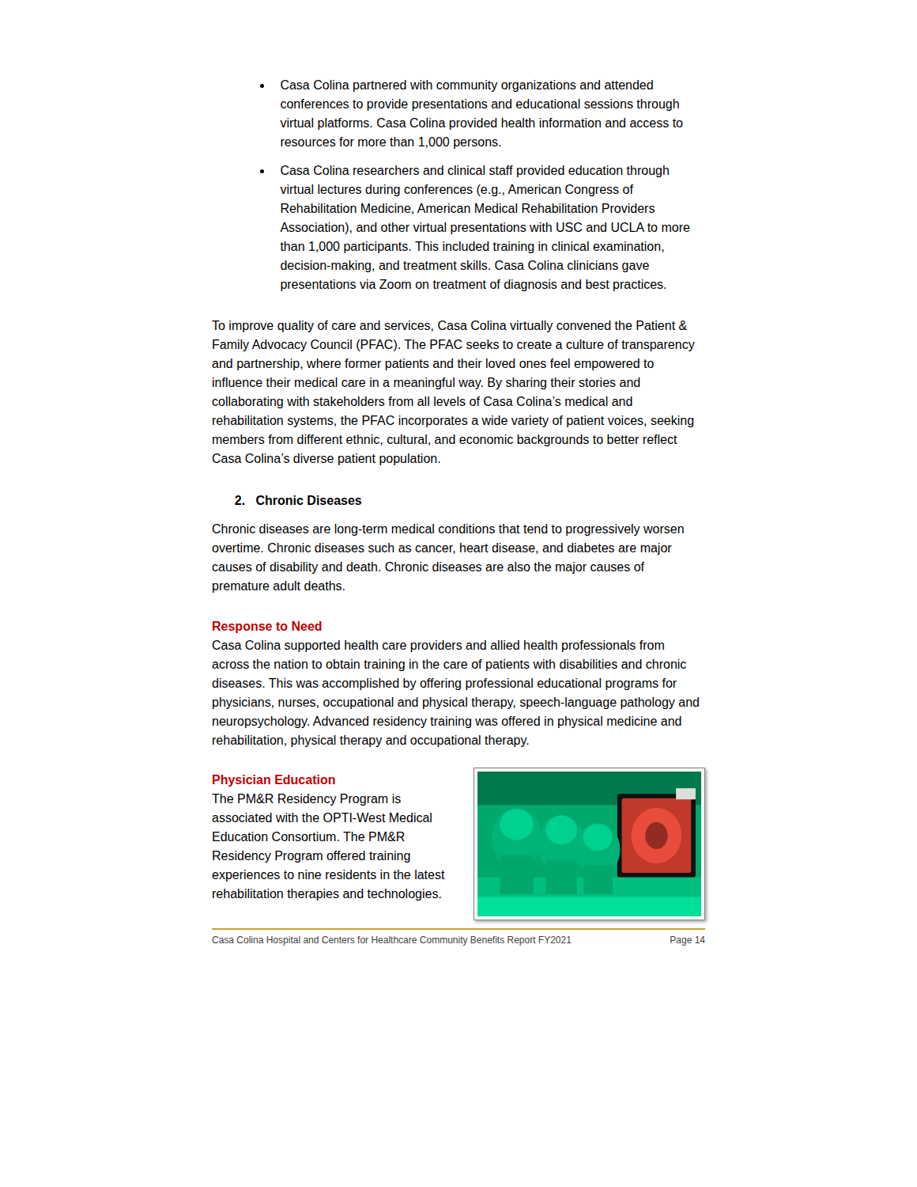Casa Colina partnered with community organizations and attended conferences to provide presentations and educational sessions through virtual platforms. Casa Colina provided health information and access to resources for more than 1,000 persons.
Casa Colina researchers and clinical staff provided education through virtual lectures during conferences (e.g., American Congress of Rehabilitation Medicine, American Medical Rehabilitation Providers Association), and other virtual presentations with USC and UCLA to more than 1,000 participants. This included training in clinical examination, decision-making, and treatment skills. Casa Colina clinicians gave presentations via Zoom on treatment of diagnosis and best practices.
To improve quality of care and services, Casa Colina virtually convened the Patient & Family Advocacy Council (PFAC). The PFAC seeks to create a culture of transparency and partnership, where former patients and their loved ones feel empowered to influence their medical care in a meaningful way. By sharing their stories and collaborating with stakeholders from all levels of Casa Colina’s medical and rehabilitation systems, the PFAC incorporates a wide variety of patient voices, seeking members from different ethnic, cultural, and economic backgrounds to better reflect Casa Colina’s diverse patient population.
2. Chronic Diseases
Chronic diseases are long-term medical conditions that tend to progressively worsen overtime. Chronic diseases such as cancer, heart disease, and diabetes are major causes of disability and death. Chronic diseases are also the major causes of premature adult deaths.
Response to Need
Casa Colina supported health care providers and allied health professionals from across the nation to obtain training in the care of patients with disabilities and chronic diseases. This was accomplished by offering professional educational programs for physicians, nurses, occupational and physical therapy, speech-language pathology and neuropsychology. Advanced residency training was offered in physical medicine and rehabilitation, physical therapy and occupational therapy.
Physician Education
The PM&R Residency Program is associated with the OPTI-West Medical Education Consortium. The PM&R Residency Program offered training experiences to nine residents in the latest rehabilitation therapies and technologies.
Casa Colina Hospital and Centers for Healthcare Community Benefits Report FY2021
Page 14